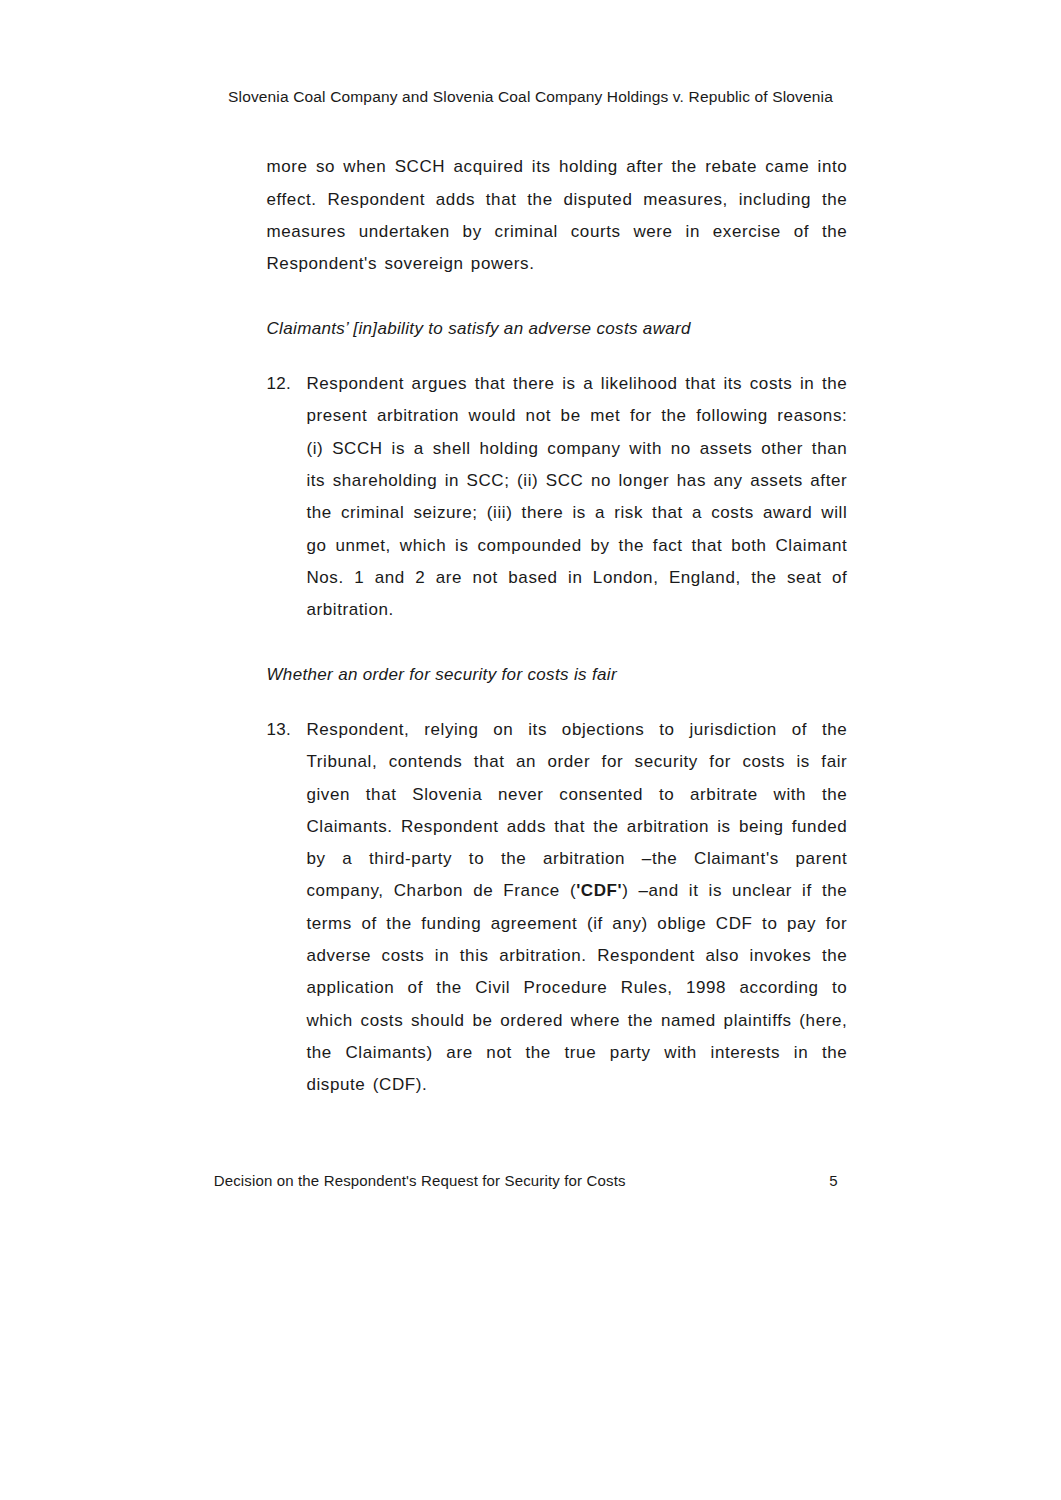Slovenia Coal Company and Slovenia Coal Company Holdings v. Republic of Slovenia
more so when SCCH acquired its holding after the rebate came into effect. Respondent adds that the disputed measures, including the measures undertaken by criminal courts were in exercise of the Respondent's sovereign powers.
Claimants’ [in]ability to satisfy an adverse costs award
12.
Respondent argues that there is a likelihood that its costs in the present arbitration would not be met for the following reasons: (i) SCCH is a shell holding company with no assets other than its shareholding in SCC; (ii) SCC no longer has any assets after the criminal seizure; (iii) there is a risk that a costs award will go unmet, which is compounded by the fact that both Claimant Nos. 1 and 2 are not based in London, England, the seat of arbitration.
Whether an order for security for costs is fair
13.
Respondent, relying on its objections to jurisdiction of the Tribunal, contends that an order for security for costs is fair given that Slovenia never consented to arbitrate with the Claimants. Respondent adds that the arbitration is being funded by a third-party to the arbitration –the Claimant's parent company, Charbon de France ('CDF') –and it is unclear if the terms of the funding agreement (if any) oblige CDF to pay for adverse costs in this arbitration. Respondent also invokes the application of the Civil Procedure Rules, 1998 according to which costs should be ordered where the named plaintiffs (here, the Claimants) are not the true party with interests in the dispute (CDF).
Decision on the Respondent's Request for Security for Costs 5